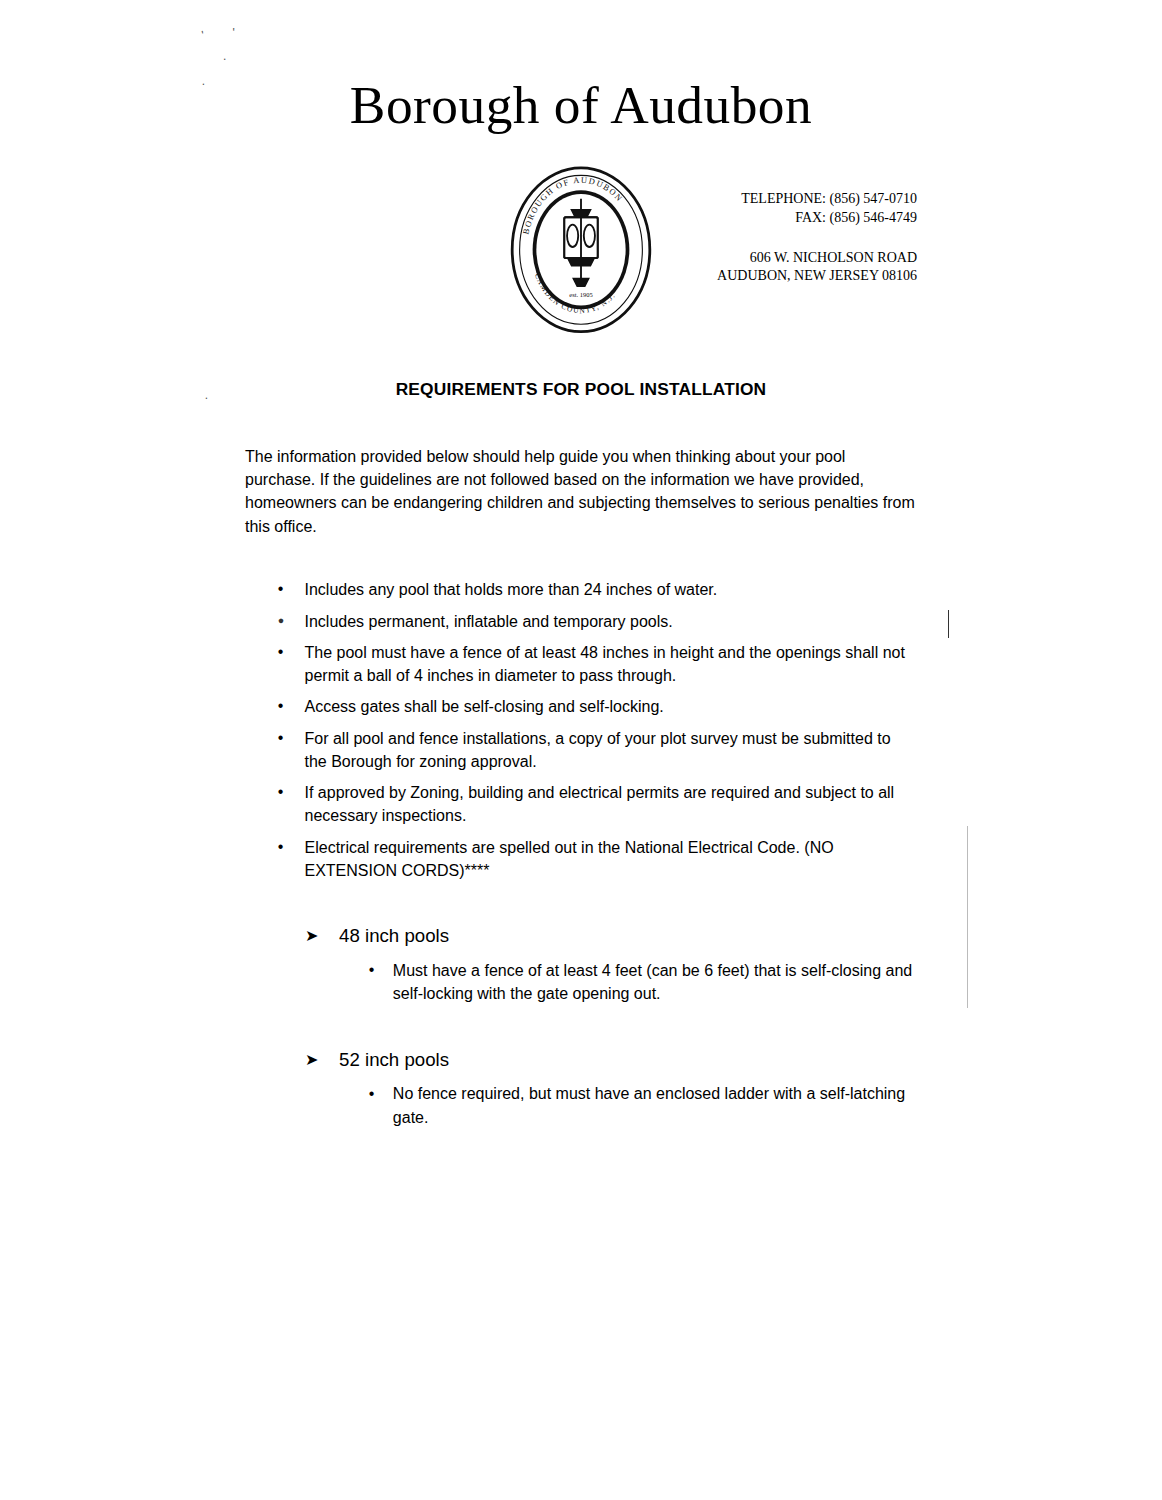' ' . . .
Borough of Audubon
Borough of Audubon Seal BOROUGH OF AUDUBON CAMDEN COUNTY, N.J. est. 1905
TELEPHONE: (856) 547-0710
FAX: (856) 546-4749
606 W. NICHOLSON ROAD
AUDUBON, NEW JERSEY 08106
REQUIREMENTS FOR POOL INSTALLATION
The information provided below should help guide you when thinking about your pool purchase. If the guidelines are not followed based on the information we have provided, homeowners can be endangering children and subjecting themselves to serious penalties from this office.
Includes any pool that holds more than 24 inches of water.
Includes permanent, inflatable and temporary pools.
The pool must have a fence of at least 48 inches in height and the openings shall not permit a ball of 4 inches in diameter to pass through.
Access gates shall be self-closing and self-locking.
For all pool and fence installations, a copy of your plot survey must be submitted to the Borough for zoning approval.
If approved by Zoning, building and electrical permits are required and subject to all necessary inspections.
Electrical requirements are spelled out in the National Electrical Code. (NO EXTENSION CORDS)****
48 inch pools
Must have a fence of at least 4 feet (can be 6 feet) that is self-closing and self-locking with the gate opening out.
52 inch pools
No fence required, but must have an enclosed ladder with a self-latching gate.